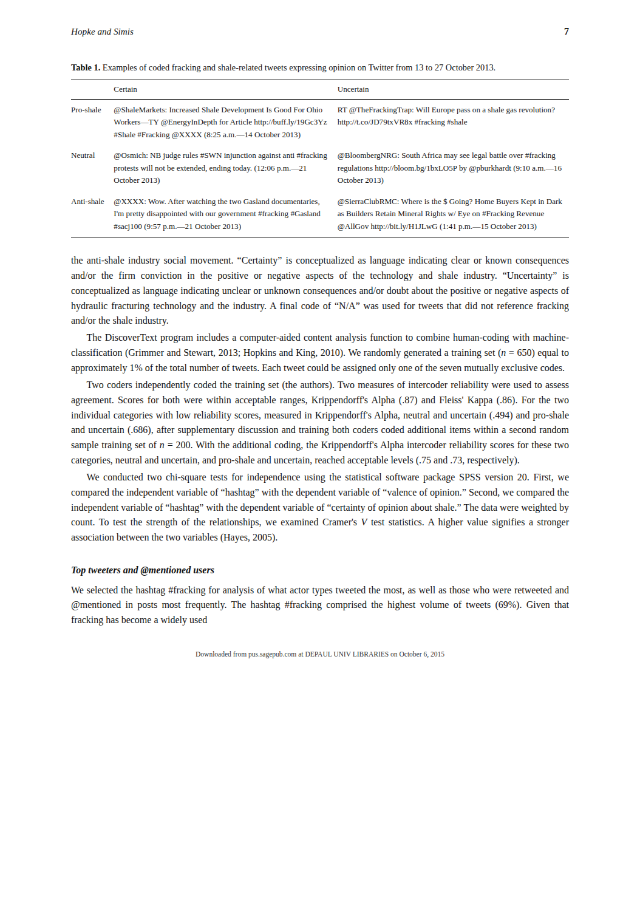Hopke and Simis 7
Table 1. Examples of coded fracking and shale-related tweets expressing opinion on Twitter from 13 to 27 October 2013.
| | Certain | Uncertain |
| --- | --- | --- |
| Pro-shale | @ShaleMarkets: Increased Shale Development Is Good For Ohio Workers—TY @EnergyInDepth for Article http://buff.ly/19Gc3Yz #Shale #Fracking @XXXX (8:25 a.m.—14 October 2013) | RT @TheFrackingTrap: Will Europe pass on a shale gas revolution? http://t.co/JD79txVR8x #fracking #shale |
| Neutral | @Osmich: NB judge rules #SWN injunction against anti #fracking protests will not be extended, ending today. (12:06 p.m.—21 October 2013) | @BloombergNRG: South Africa may see legal battle over #fracking regulations http://bloom.bg/1bxLO5P by @pburkhardt (9:10 a.m.—16 October 2013) |
| Anti-shale | @XXXX: Wow. After watching the two Gasland documentaries, I'm pretty disappointed with our government #fracking #Gasland #sacj100 (9:57 p.m.—21 October 2013) | @SierraClubRMC: Where is the $ Going? Home Buyers Kept in Dark as Builders Retain Mineral Rights w/ Eye on #Fracking Revenue @AllGov http://bit.ly/H1JLwG (1:41 p.m.—15 October 2013) |
the anti-shale industry social movement. “Certainty” is conceptualized as language indicating clear or known consequences and/or the firm conviction in the positive or negative aspects of the technology and shale industry. “Uncertainty” is conceptualized as language indicating unclear or unknown consequences and/or doubt about the positive or negative aspects of hydraulic fracturing technology and the industry. A final code of “N/A” was used for tweets that did not reference fracking and/or the shale industry.
The DiscoverText program includes a computer-aided content analysis function to combine human-coding with machine-classification (Grimmer and Stewart, 2013; Hopkins and King, 2010). We randomly generated a training set (n = 650) equal to approximately 1% of the total number of tweets. Each tweet could be assigned only one of the seven mutually exclusive codes.
Two coders independently coded the training set (the authors). Two measures of intercoder reliability were used to assess agreement. Scores for both were within acceptable ranges, Krippendorff's Alpha (.87) and Fleiss' Kappa (.86). For the two individual categories with low reliability scores, measured in Krippendorff's Alpha, neutral and uncertain (.494) and pro-shale and uncertain (.686), after supplementary discussion and training both coders coded additional items within a second random sample training set of n = 200. With the additional coding, the Krippendorff's Alpha intercoder reliability scores for these two categories, neutral and uncertain, and pro-shale and uncertain, reached acceptable levels (.75 and .73, respectively).
We conducted two chi-square tests for independence using the statistical software package SPSS version 20. First, we compared the independent variable of “hashtag” with the dependent variable of “valence of opinion.” Second, we compared the independent variable of “hashtag” with the dependent variable of “certainty of opinion about shale.” The data were weighted by count. To test the strength of the relationships, we examined Cramer's V test statistics. A higher value signifies a stronger association between the two variables (Hayes, 2005).
Top tweeters and @mentioned users
We selected the hashtag #fracking for analysis of what actor types tweeted the most, as well as those who were retweeted and @mentioned in posts most frequently. The hashtag #fracking comprised the highest volume of tweets (69%). Given that fracking has become a widely used
Downloaded from pus.sagepub.com at DEPAUL UNIV LIBRARIES on October 6, 2015